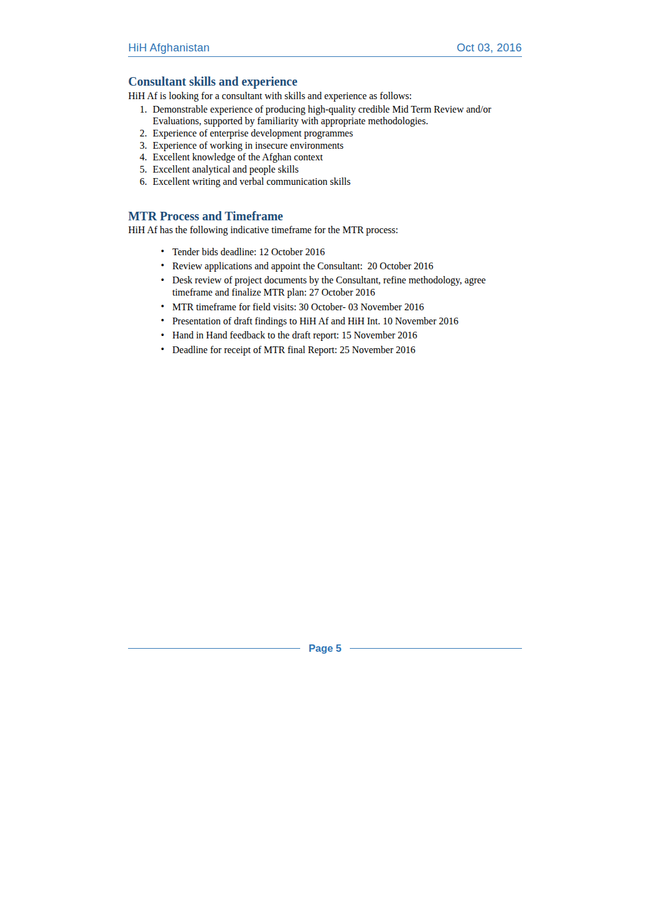HiH Afghanistan
Oct 03, 2016
Consultant skills and experience
HiH Af is looking for a consultant with skills and experience as follows:
Demonstrable experience of producing high-quality credible Mid Term Review and/or Evaluations, supported by familiarity with appropriate methodologies.
Experience of enterprise development programmes
Experience of working in insecure environments
Excellent knowledge of the Afghan context
Excellent analytical and people skills
Excellent writing and verbal communication skills
MTR Process and Timeframe
HiH Af has the following indicative timeframe for the MTR process:
Tender bids deadline: 12 October 2016
Review applications and appoint the Consultant: 20 October 2016
Desk review of project documents by the Consultant, refine methodology, agree timeframe and finalize MTR plan: 27 October 2016
MTR timeframe for field visits: 30 October- 03 November 2016
Presentation of draft findings to HiH Af and HiH Int. 10 November 2016
Hand in Hand feedback to the draft report: 15 November 2016
Deadline for receipt of MTR final Report: 25 November 2016
Page 5